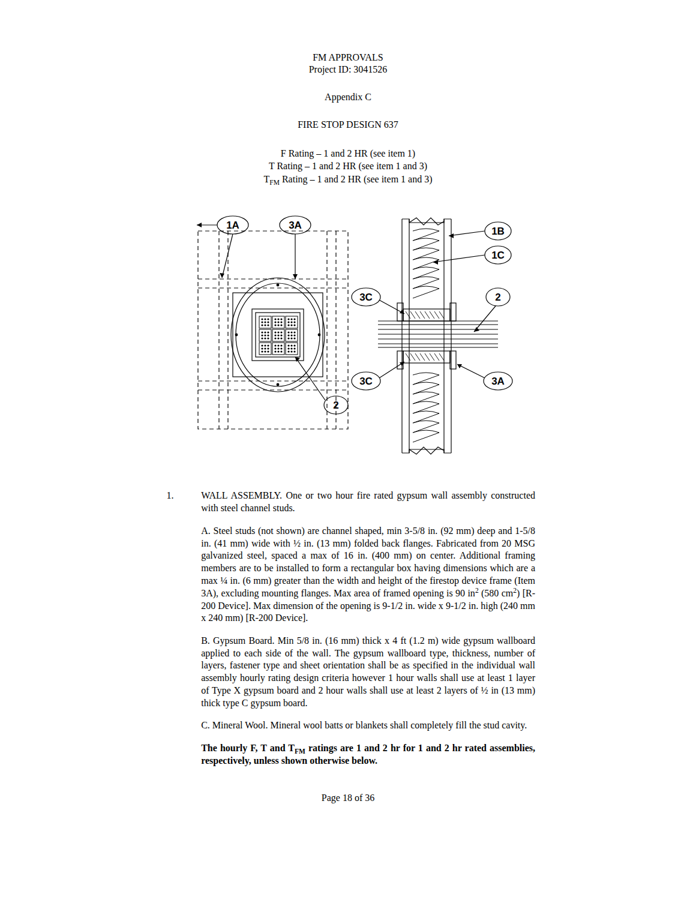FM APPROVALS
Project ID: 3041526
Appendix C
FIRE STOP DESIGN 637
F Rating – 1 and 2 HR (see item 1)
T Rating – 1 and 2 HR (see item 1 and 3)
TFM Rating – 1 and 2 HR (see item 1 and 3)
1A 3A 2 1B 1C 2 3A 3C 3C
1.
WALL ASSEMBLY. One or two hour fire rated gypsum wall assembly constructed with steel channel studs.
A. Steel studs (not shown) are channel shaped, min 3-5/8 in. (92 mm) deep and 1-5/8 in. (41 mm) wide with ½ in. (13 mm) folded back flanges. Fabricated from 20 MSG galvanized steel, spaced a max of 16 in. (400 mm) on center. Additional framing members are to be installed to form a rectangular box having dimensions which are a max ¼ in. (6 mm) greater than the width and height of the firestop device frame (Item 3A), excluding mounting flanges. Max area of framed opening is 90 in2 (580 cm2) [R-200 Device]. Max dimension of the opening is 9-1/2 in. wide x 9-1/2 in. high (240 mm x 240 mm) [R-200 Device].
B. Gypsum Board. Min 5/8 in. (16 mm) thick x 4 ft (1.2 m) wide gypsum wallboard applied to each side of the wall. The gypsum wallboard type, thickness, number of layers, fastener type and sheet orientation shall be as specified in the individual wall assembly hourly rating design criteria however 1 hour walls shall use at least 1 layer of Type X gypsum board and 2 hour walls shall use at least 2 layers of ½ in (13 mm) thick type C gypsum board.
C. Mineral Wool. Mineral wool batts or blankets shall completely fill the stud cavity.
The hourly F, T and TFM ratings are 1 and 2 hr for 1 and 2 hr rated assemblies, respectively, unless shown otherwise below.
Page 18 of 36